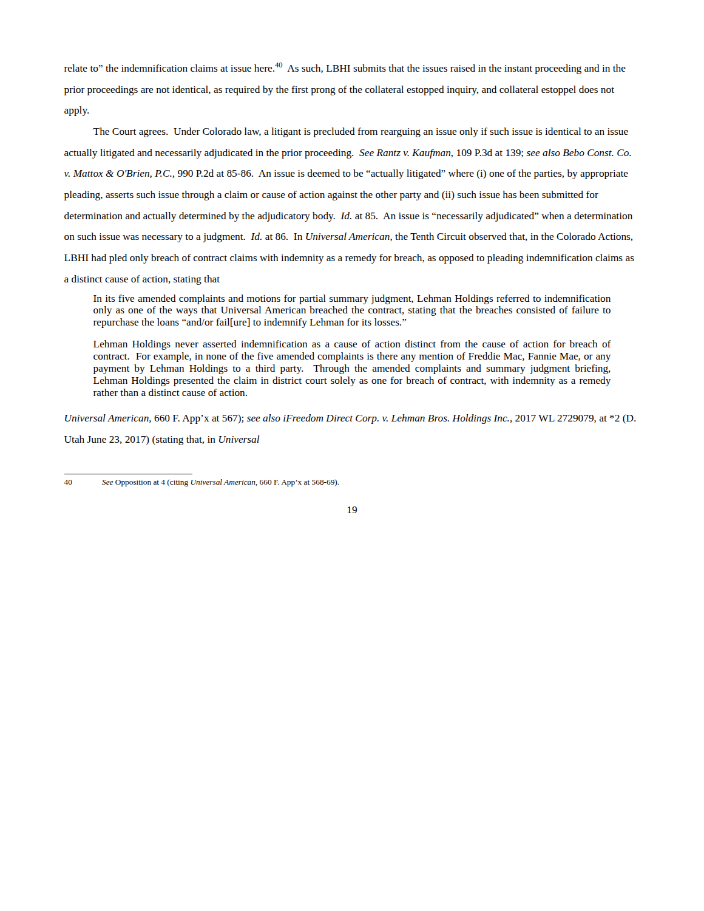relate to” the indemnification claims at issue here.40 As such, LBHI submits that the issues raised in the instant proceeding and in the prior proceedings are not identical, as required by the first prong of the collateral estopped inquiry, and collateral estoppel does not apply.
The Court agrees. Under Colorado law, a litigant is precluded from rearguing an issue only if such issue is identical to an issue actually litigated and necessarily adjudicated in the prior proceeding. See Rantz v. Kaufman, 109 P.3d at 139; see also Bebo Const. Co. v. Mattox & O'Brien, P.C., 990 P.2d at 85-86. An issue is deemed to be “actually litigated” where (i) one of the parties, by appropriate pleading, asserts such issue through a claim or cause of action against the other party and (ii) such issue has been submitted for determination and actually determined by the adjudicatory body. Id. at 85. An issue is “necessarily adjudicated” when a determination on such issue was necessary to a judgment. Id. at 86. In Universal American, the Tenth Circuit observed that, in the Colorado Actions, LBHI had pled only breach of contract claims with indemnity as a remedy for breach, as opposed to pleading indemnification claims as a distinct cause of action, stating that
In its five amended complaints and motions for partial summary judgment, Lehman Holdings referred to indemnification only as one of the ways that Universal American breached the contract, stating that the breaches consisted of failure to repurchase the loans “and/or fail[ure] to indemnify Lehman for its losses.”
Lehman Holdings never asserted indemnification as a cause of action distinct from the cause of action for breach of contract. For example, in none of the five amended complaints is there any mention of Freddie Mac, Fannie Mae, or any payment by Lehman Holdings to a third party. Through the amended complaints and summary judgment briefing, Lehman Holdings presented the claim in district court solely as one for breach of contract, with indemnity as a remedy rather than a distinct cause of action.
Universal American, 660 F. App’x at 567); see also iFreedom Direct Corp. v. Lehman Bros. Holdings Inc., 2017 WL 2729079, at *2 (D. Utah June 23, 2017) (stating that, in Universal
40 See Opposition at 4 (citing Universal American, 660 F. App’x at 568-69).
19